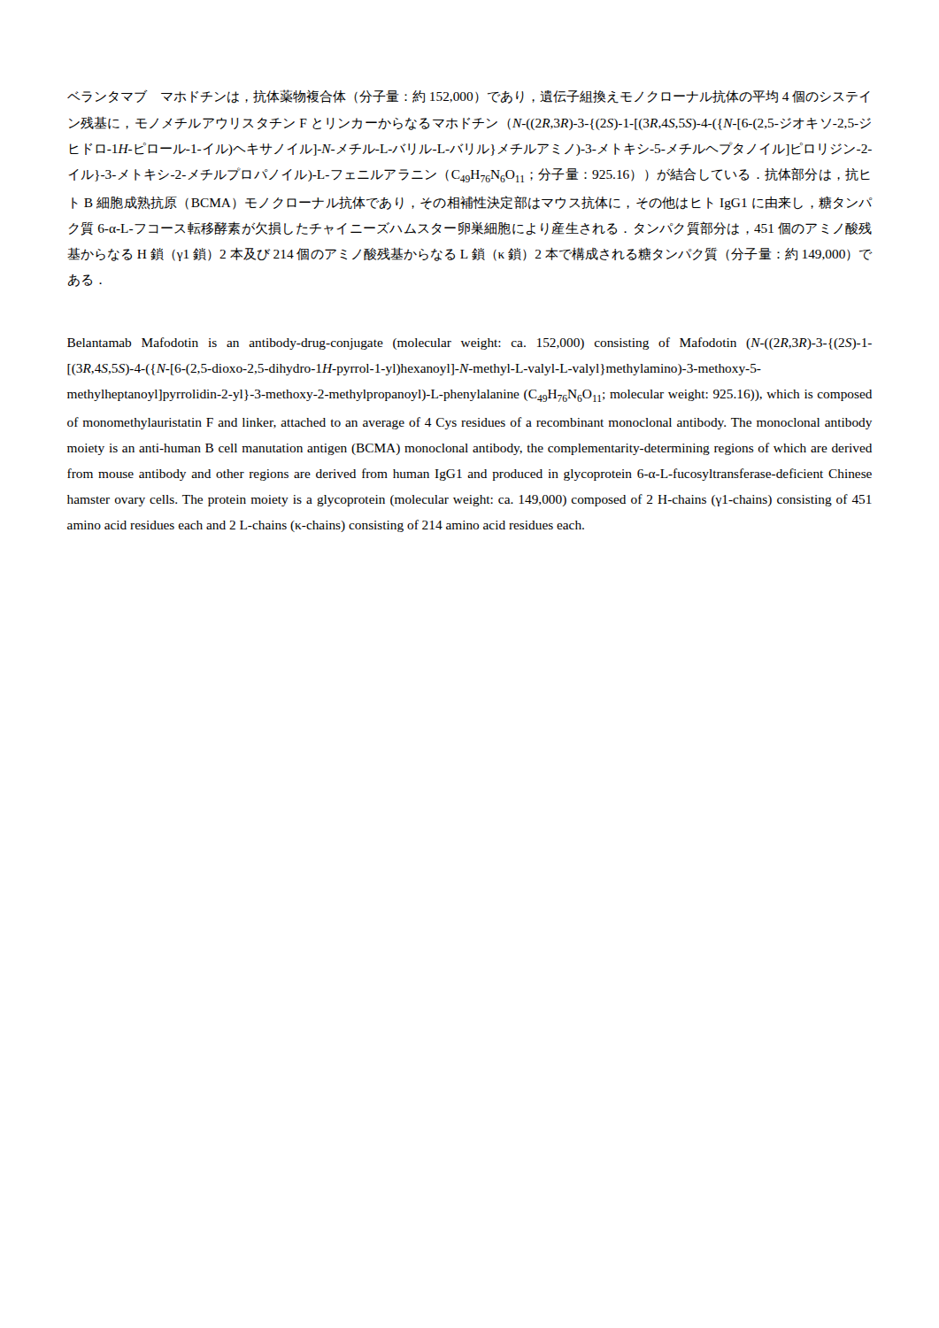ベランタマブ　マホドチンは，抗体薬物複合体（分子量：約 152,000）であり，遺伝子組換えモノクローナル抗体の平均 4 個のシステイン残基に，モノメチルアウリスタチン F とリンカーからなるマホドチン（N-((2R,3R)-3-{(2S)-1-[(3R,4S,5S)-4-({N-[6-(2,5-ジオキソ-2,5-ジヒドロ-1H-ピロール-1-イル)ヘキサノイル]-N-メチル-L-バリル-L-バリル}メチルアミノ)-3-メトキシ-5-メチルヘプタノイル]ピロリジン-2-イル}-3-メトキシ-2-メチルプロパノイル)-L-フェニルアラニン（C49H76N6O11；分子量：925.16））が結合している．抗体部分は，抗ヒト B 細胞成熟抗原（BCMA）モノクローナル抗体であり，その相補性決定部はマウス抗体に，その他はヒト IgG1 に由来し，糖タンパク質 6-α-L-フコース転移酵素が欠損したチャイニーズハムスター卵巣細胞により産生される．タンパク質部分は，451 個のアミノ酸残基からなる H 鎖（γ1 鎖）2 本及び 214 個のアミノ酸残基からなる L 鎖（κ 鎖）2 本で構成される糖タンパク質（分子量：約 149,000）である．
Belantamab Mafodotin is an antibody-drug-conjugate (molecular weight: ca. 152,000) consisting of Mafodotin (N-((2R,3R)-3-{(2S)-1-[(3R,4S,5S)-4-({N-[6-(2,5-dioxo-2,5-dihydro-1H-pyrrol-1-yl)hexanoyl]-N-methyl-L-valyl-L-valyl}methylamino)-3-methoxy-5-methylheptanoyl]pyrrolidin-2-yl}-3-methoxy-2-methylpropanoyl)-L-phenylalanine (C49H76N6O11; molecular weight: 925.16)), which is composed of monomethylauristatin F and linker, attached to an average of 4 Cys residues of a recombinant monoclonal antibody. The monoclonal antibody moiety is an anti-human B cell manutation antigen (BCMA) monoclonal antibody, the complementarity-determining regions of which are derived from mouse antibody and other regions are derived from human IgG1 and produced in glycoprotein 6-α-L-fucosyltransferase-deficient Chinese hamster ovary cells. The protein moiety is a glycoprotein (molecular weight: ca. 149,000) composed of 2 H-chains (γ1-chains) consisting of 451 amino acid residues each and 2 L-chains (κ-chains) consisting of 214 amino acid residues each.